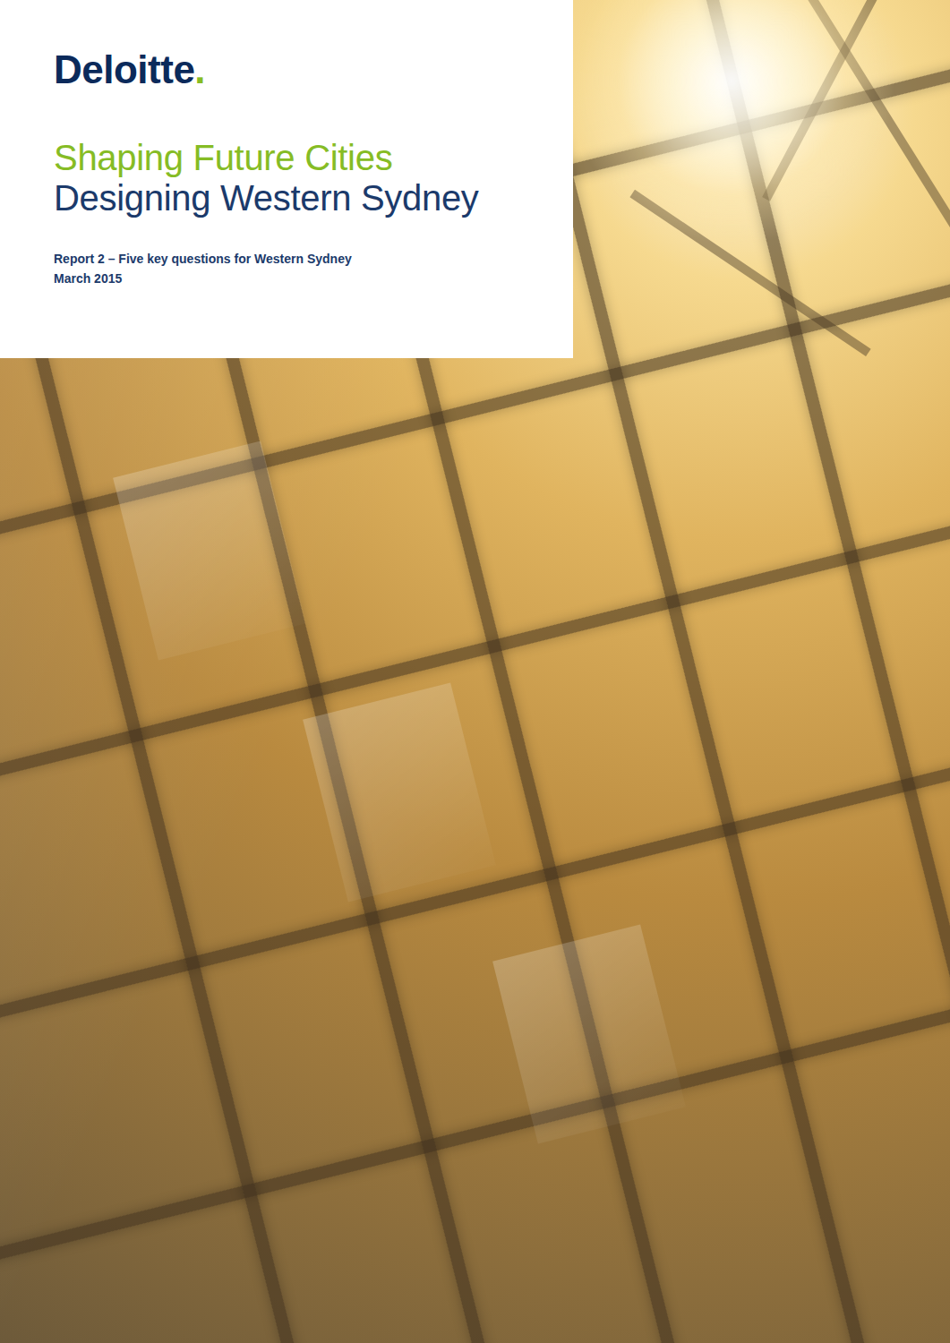Deloitte.
Shaping Future Cities Designing Western Sydney
Report 2 – Five key questions for Western Sydney
March 2015